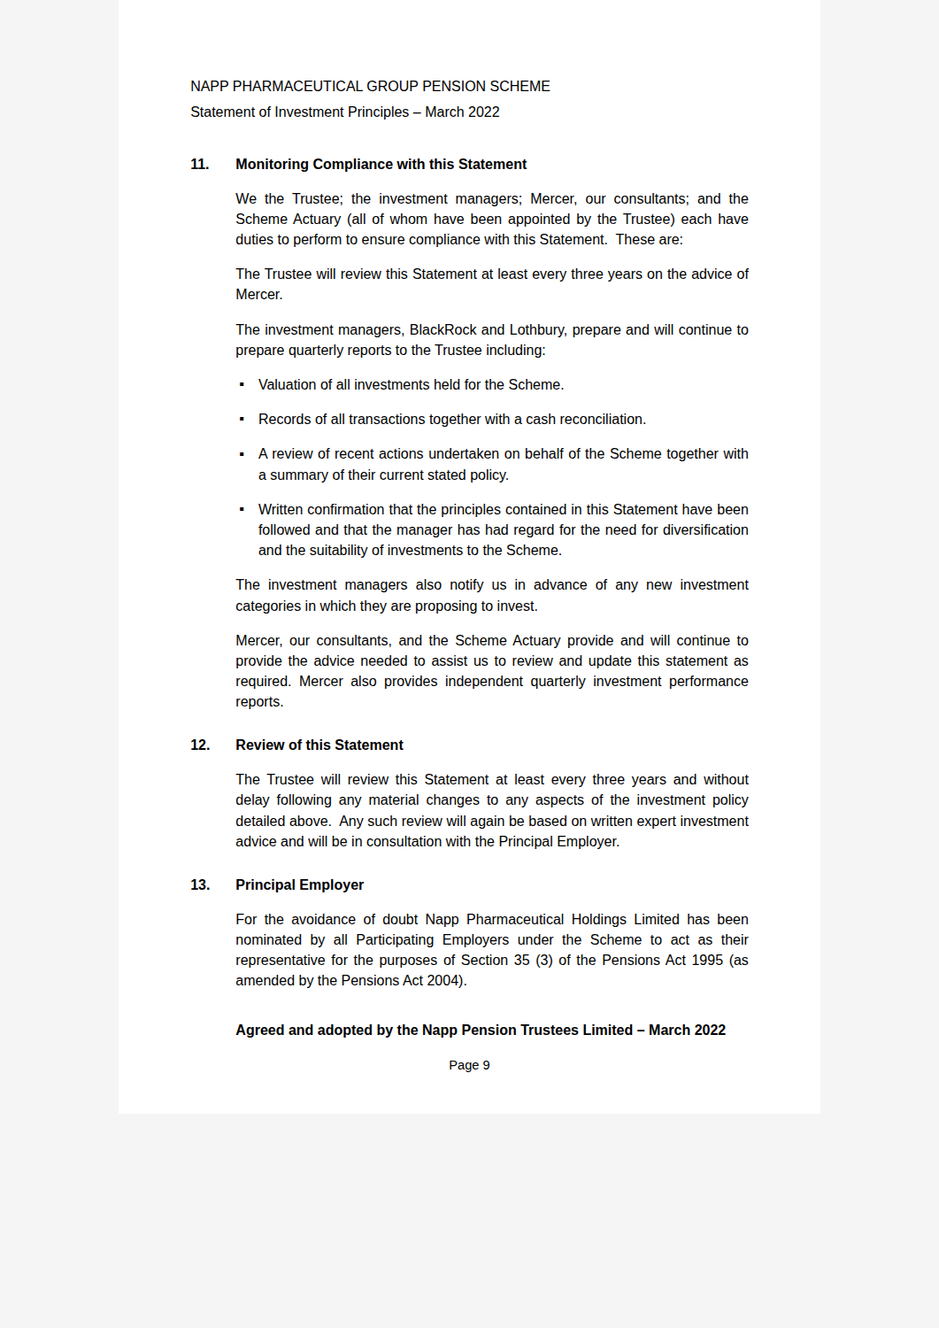Napp Pharmaceutical Group Pension Scheme
Statement of Investment Principles – March 2022
11.
Monitoring Compliance with this Statement
We the Trustee; the investment managers; Mercer, our consultants; and the Scheme Actuary (all of whom have been appointed by the Trustee) each have duties to perform to ensure compliance with this Statement. These are:
The Trustee will review this Statement at least every three years on the advice of Mercer.
The investment managers, BlackRock and Lothbury, prepare and will continue to prepare quarterly reports to the Trustee including:
Valuation of all investments held for the Scheme.
Records of all transactions together with a cash reconciliation.
A review of recent actions undertaken on behalf of the Scheme together with a summary of their current stated policy.
Written confirmation that the principles contained in this Statement have been followed and that the manager has had regard for the need for diversification and the suitability of investments to the Scheme.
The investment managers also notify us in advance of any new investment categories in which they are proposing to invest.
Mercer, our consultants, and the Scheme Actuary provide and will continue to provide the advice needed to assist us to review and update this statement as required. Mercer also provides independent quarterly investment performance reports.
12.
Review of this Statement
The Trustee will review this Statement at least every three years and without delay following any material changes to any aspects of the investment policy detailed above. Any such review will again be based on written expert investment advice and will be in consultation with the Principal Employer.
13.
Principal Employer
For the avoidance of doubt Napp Pharmaceutical Holdings Limited has been nominated by all Participating Employers under the Scheme to act as their representative for the purposes of Section 35 (3) of the Pensions Act 1995 (as amended by the Pensions Act 2004).
Agreed and adopted by the Napp Pension Trustees Limited – March 2022
Page 9